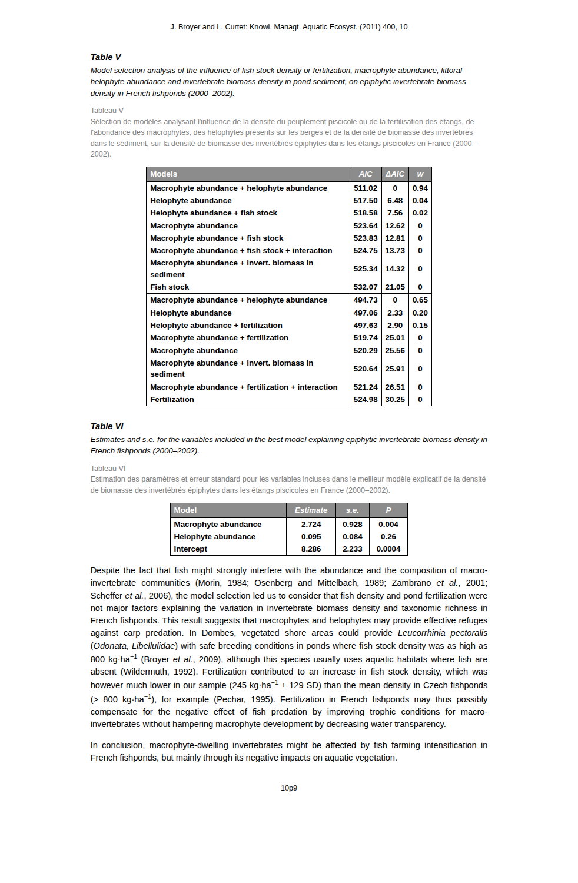J. Broyer and L. Curtet: Knowl. Managt. Aquatic Ecosyst. (2011) 400, 10
Table V
Model selection analysis of the influence of fish stock density or fertilization, macrophyte abundance, littoral helophyte abundance and invertebrate biomass density in pond sediment, on epiphytic invertebrate biomass density in French fishponds (2000–2002).
Tableau V Sélection de modèles analysant l'influence de la densité du peuplement piscicole ou de la fertilisation des étangs, de l'abondance des macrophytes, des hélophytes présents sur les berges et de la densité de biomasse des invertébrés dans le sédiment, sur la densité de biomasse des invertébrés épiphytes dans les étangs piscicoles en France (2000–2002).
| Models | AIC | ΔAIC | w |
| --- | --- | --- | --- |
| Macrophyte abundance + helophyte abundance | 511.02 | 0 | 0.94 |
| Helophyte abundance | 517.50 | 6.48 | 0.04 |
| Helophyte abundance + fish stock | 518.58 | 7.56 | 0.02 |
| Macrophyte abundance | 523.64 | 12.62 | 0 |
| Macrophyte abundance + fish stock | 523.83 | 12.81 | 0 |
| Macrophyte abundance + fish stock + interaction | 524.75 | 13.73 | 0 |
| Macrophyte abundance + invert. biomass in sediment | 525.34 | 14.32 | 0 |
| Fish stock | 532.07 | 21.05 | 0 |
| Macrophyte abundance + helophyte abundance | 494.73 | 0 | 0.65 |
| Helophyte abundance | 497.06 | 2.33 | 0.20 |
| Helophyte abundance + fertilization | 497.63 | 2.90 | 0.15 |
| Macrophyte abundance + fertilization | 519.74 | 25.01 | 0 |
| Macrophyte abundance | 520.29 | 25.56 | 0 |
| Macrophyte abundance + invert. biomass in sediment | 520.64 | 25.91 | 0 |
| Macrophyte abundance + fertilization + interaction | 521.24 | 26.51 | 0 |
| Fertilization | 524.98 | 30.25 | 0 |
Table VI
Estimates and s.e. for the variables included in the best model explaining epiphytic invertebrate biomass density in French fishponds (2000–2002).
Tableau VI Estimation des paramètres et erreur standard pour les variables incluses dans le meilleur modèle explicatif de la densité de biomasse des invertébrés épiphytes dans les étangs piscicoles en France (2000–2002).
| Model | Estimate | s.e. | P |
| --- | --- | --- | --- |
| Macrophyte abundance | 2.724 | 0.928 | 0.004 |
| Helophyte abundance | 0.095 | 0.084 | 0.26 |
| Intercept | 8.286 | 2.233 | 0.0004 |
Despite the fact that fish might strongly interfere with the abundance and the composition of macro-invertebrate communities (Morin, 1984; Osenberg and Mittelbach, 1989; Zambrano et al., 2001; Scheffer et al., 2006), the model selection led us to consider that fish density and pond fertilization were not major factors explaining the variation in invertebrate biomass density and taxonomic richness in French fishponds. This result suggests that macrophytes and helophytes may provide effective refuges against carp predation. In Dombes, vegetated shore areas could provide Leucorrhinia pectoralis (Odonata, Libellulidae) with safe breeding conditions in ponds where fish stock density was as high as 800 kg·ha−1 (Broyer et al., 2009), although this species usually uses aquatic habitats where fish are absent (Wildermuth, 1992). Fertilization contributed to an increase in fish stock density, which was however much lower in our sample (245 kg·ha−1 ± 129 SD) than the mean density in Czech fishponds (> 800 kg·ha−1), for example (Pechar, 1995). Fertilization in French fishponds may thus possibly compensate for the negative effect of fish predation by improving trophic conditions for macro-invertebrates without hampering macrophyte development by decreasing water transparency.
In conclusion, macrophyte-dwelling invertebrates might be affected by fish farming intensification in French fishponds, but mainly through its negative impacts on aquatic vegetation.
10p9